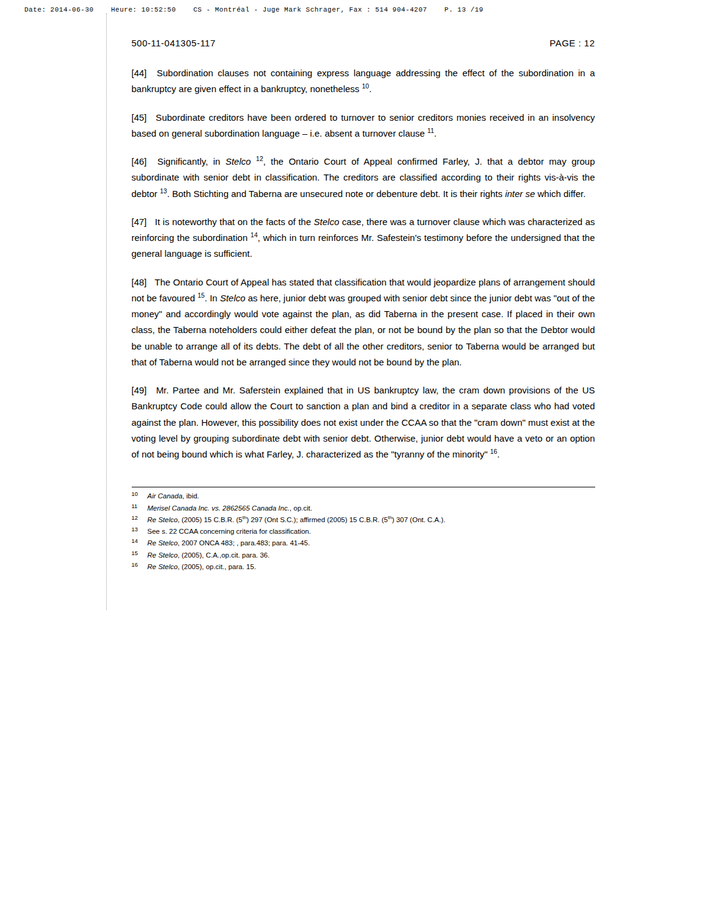Date: 2014-06-30 Heure: 10:52:50 CS - Montréal - Juge Mark Schrager, Fax : 514 904-4207 P. 13 /19
500-11-041305-117 PAGE : 12
[44] Subordination clauses not containing express language addressing the effect of the subordination in a bankruptcy are given effect in a bankruptcy, nonetheless 10.
[45] Subordinate creditors have been ordered to turnover to senior creditors monies received in an insolvency based on general subordination language – i.e. absent a turnover clause 11.
[46] Significantly, in Stelco 12, the Ontario Court of Appeal confirmed Farley, J. that a debtor may group subordinate with senior debt in classification. The creditors are classified according to their rights vis-à-vis the debtor 13. Both Stichting and Taberna are unsecured note or debenture debt. It is their rights inter se which differ.
[47] It is noteworthy that on the facts of the Stelco case, there was a turnover clause which was characterized as reinforcing the subordination 14, which in turn reinforces Mr. Safestein's testimony before the undersigned that the general language is sufficient.
[48] The Ontario Court of Appeal has stated that classification that would jeopardize plans of arrangement should not be favoured 15. In Stelco as here, junior debt was grouped with senior debt since the junior debt was "out of the money" and accordingly would vote against the plan, as did Taberna in the present case. If placed in their own class, the Taberna noteholders could either defeat the plan, or not be bound by the plan so that the Debtor would be unable to arrange all of its debts. The debt of all the other creditors, senior to Taberna would be arranged but that of Taberna would not be arranged since they would not be bound by the plan.
[49] Mr. Partee and Mr. Saferstein explained that in US bankruptcy law, the cram down provisions of the US Bankruptcy Code could allow the Court to sanction a plan and bind a creditor in a separate class who had voted against the plan. However, this possibility does not exist under the CCAA so that the "cram down" must exist at the voting level by grouping subordinate debt with senior debt. Otherwise, junior debt would have a veto or an option of not being bound which is what Farley, J. characterized as the "tyranny of the minority" 16.
Air Canada, ibid.
Merisel Canada Inc. vs. 2862565 Canada Inc., op.cit.
Re Stelco, (2005) 15 C.B.R. (5th) 297 (Ont S.C.); affirmed (2005) 15 C.B.R. (5th) 307 (Ont. C.A.).
See s. 22 CCAA concerning criteria for classification.
Re Stelco, 2007 ONCA 483; , para.483; para. 41-45.
Re Stelco, (2005), C.A.,op.cit. para. 36.
Re Stelco, (2005), op.cit., para. 15.